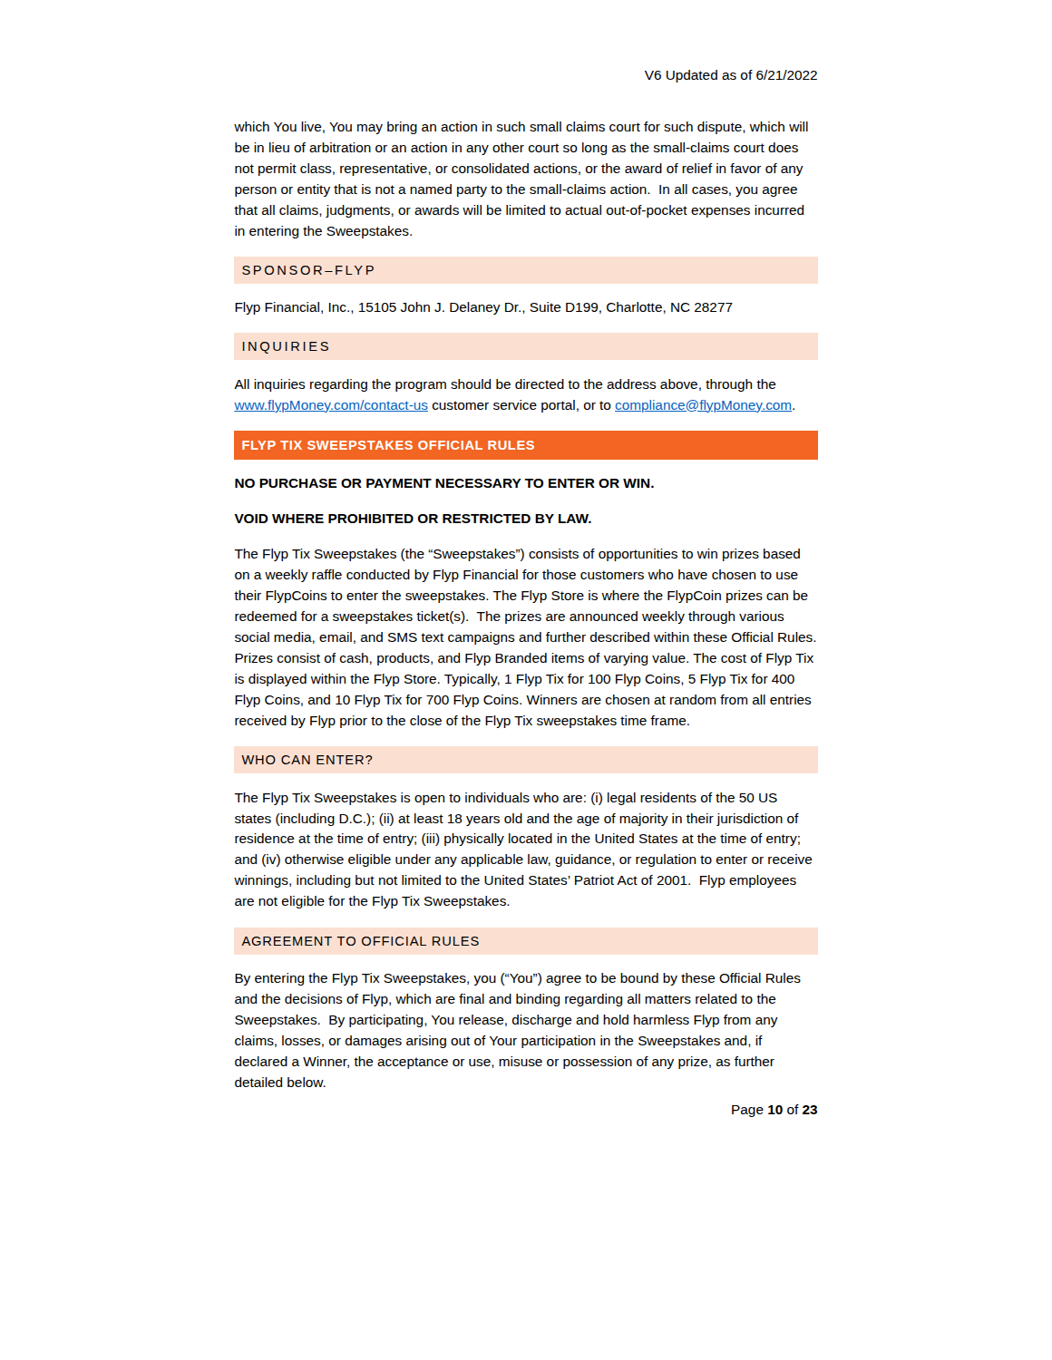V6 Updated as of 6/21/2022
which You live, You may bring an action in such small claims court for such dispute, which will be in lieu of arbitration or an action in any other court so long as the small-claims court does not permit class, representative, or consolidated actions, or the award of relief in favor of any person or entity that is not a named party to the small-claims action. In all cases, you agree that all claims, judgments, or awards will be limited to actual out-of-pocket expenses incurred in entering the Sweepstakes.
SPONSOR–FLYP
Flyp Financial, Inc., 15105 John J. Delaney Dr., Suite D199, Charlotte, NC 28277
INQUIRIES
All inquiries regarding the program should be directed to the address above, through the www.flypMoney.com/contact-us customer service portal, or to compliance@flypMoney.com.
FLYP TIX SWEEPSTAKES OFFICIAL RULES
NO PURCHASE OR PAYMENT NECESSARY TO ENTER OR WIN.
VOID WHERE PROHIBITED OR RESTRICTED BY LAW.
The Flyp Tix Sweepstakes (the “Sweepstakes”) consists of opportunities to win prizes based on a weekly raffle conducted by Flyp Financial for those customers who have chosen to use their FlypCoins to enter the sweepstakes. The Flyp Store is where the FlypCoin prizes can be redeemed for a sweepstakes ticket(s). The prizes are announced weekly through various social media, email, and SMS text campaigns and further described within these Official Rules. Prizes consist of cash, products, and Flyp Branded items of varying value. The cost of Flyp Tix is displayed within the Flyp Store. Typically, 1 Flyp Tix for 100 Flyp Coins, 5 Flyp Tix for 400 Flyp Coins, and 10 Flyp Tix for 700 Flyp Coins. Winners are chosen at random from all entries received by Flyp prior to the close of the Flyp Tix sweepstakes time frame.
WHO CAN ENTER?
The Flyp Tix Sweepstakes is open to individuals who are: (i) legal residents of the 50 US states (including D.C.); (ii) at least 18 years old and the age of majority in their jurisdiction of residence at the time of entry; (iii) physically located in the United States at the time of entry; and (iv) otherwise eligible under any applicable law, guidance, or regulation to enter or receive winnings, including but not limited to the United States’ Patriot Act of 2001. Flyp employees are not eligible for the Flyp Tix Sweepstakes.
AGREEMENT TO OFFICIAL RULES
By entering the Flyp Tix Sweepstakes, you (“You”) agree to be bound by these Official Rules and the decisions of Flyp, which are final and binding regarding all matters related to the Sweepstakes. By participating, You release, discharge and hold harmless Flyp from any claims, losses, or damages arising out of Your participation in the Sweepstakes and, if declared a Winner, the acceptance or use, misuse or possession of any prize, as further detailed below.
Page 10 of 23